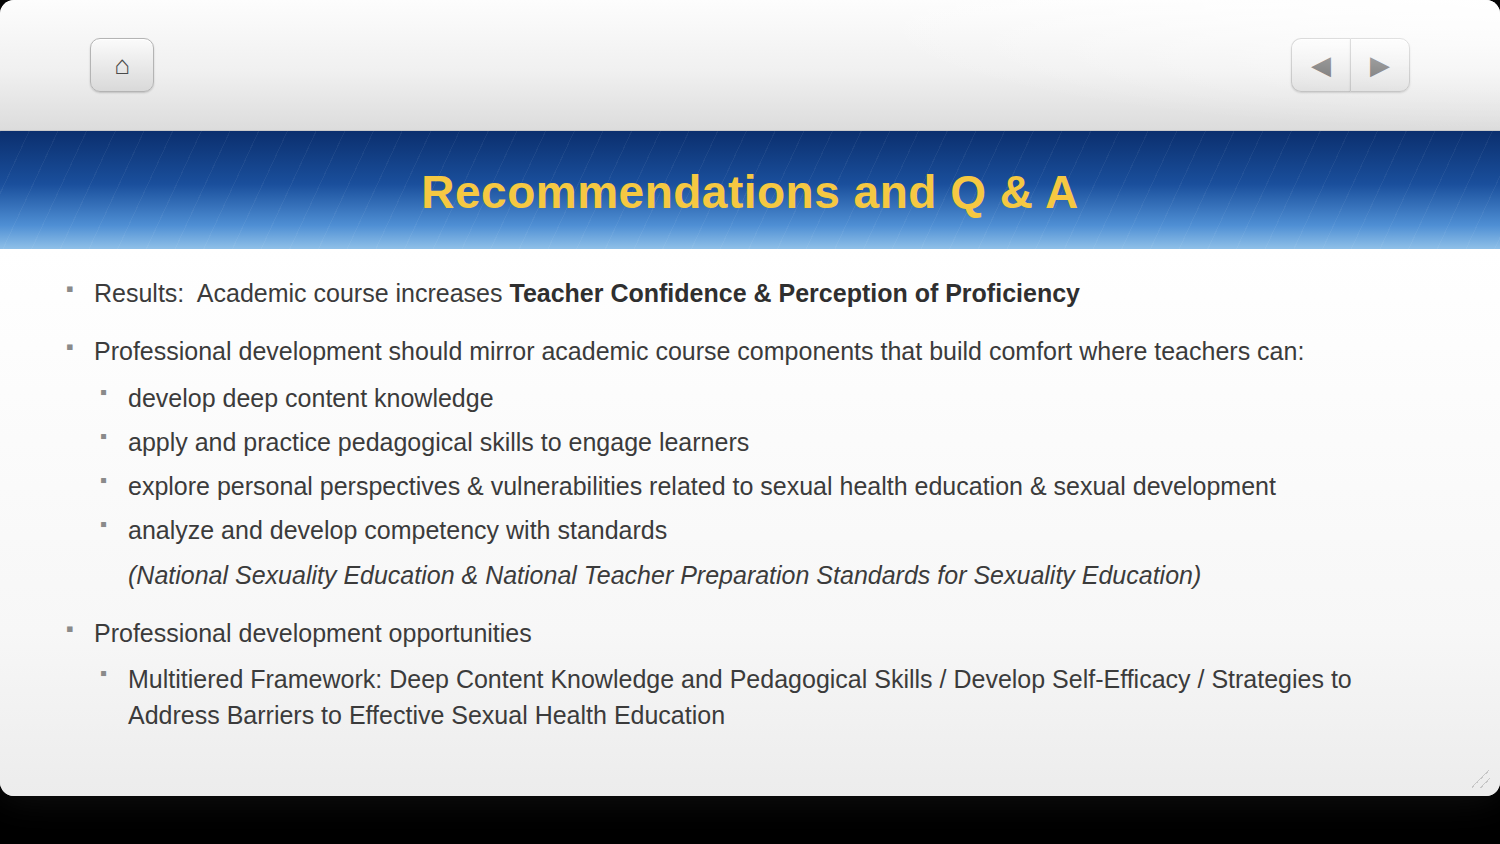⌂
◀ ▶
Recommendations and Q & A
Results: Academic course increases Teacher Confidence & Perception of Proficiency
Professional development should mirror academic course components that build comfort where teachers can:
develop deep content knowledge
apply and practice pedagogical skills to engage learners
explore personal perspectives & vulnerabilities related to sexual health education & sexual development
analyze and develop competency with standards
(National Sexuality Education & National Teacher Preparation Standards for Sexuality Education)
Professional development opportunities
Multitiered Framework: Deep Content Knowledge and Pedagogical Skills / Develop Self-Efficacy / Strategies to Address Barriers to Effective Sexual Health Education